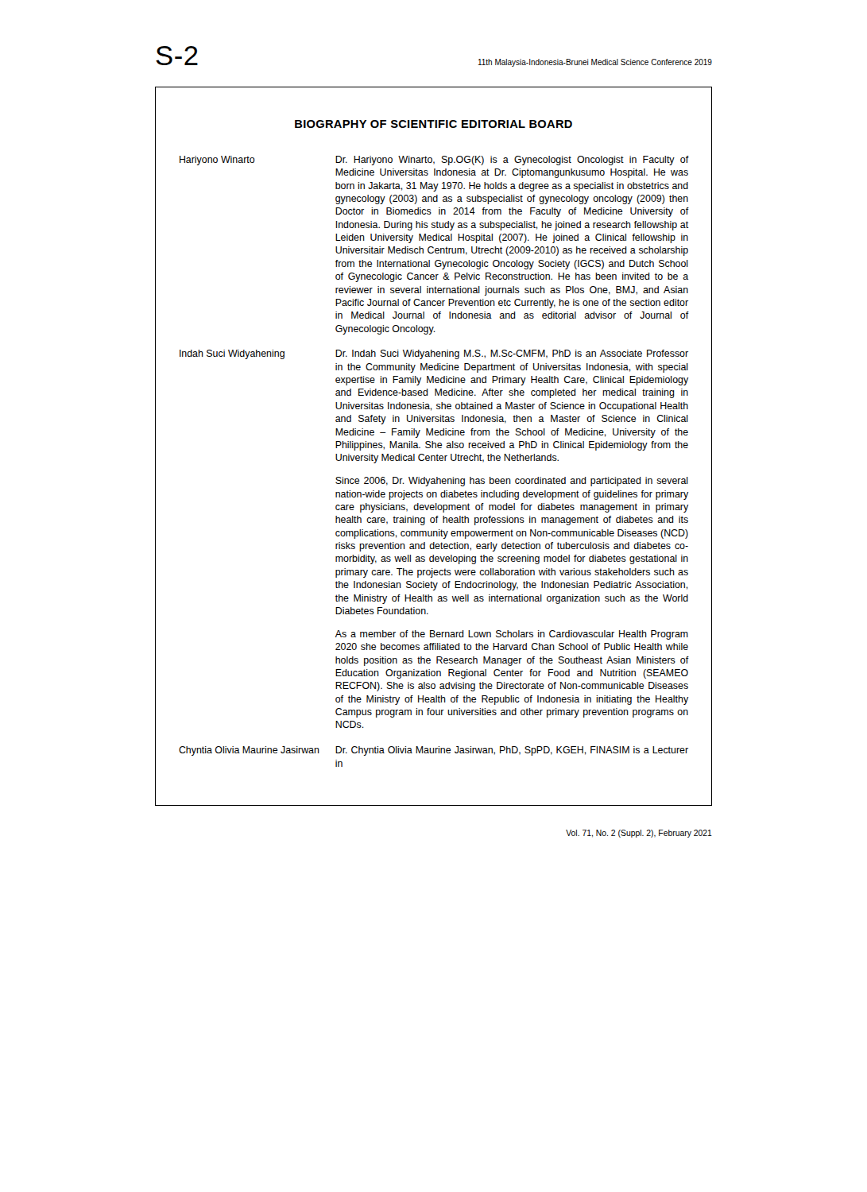S-2
11th Malaysia-Indonesia-Brunei Medical Science Conference 2019
BIOGRAPHY OF SCIENTIFIC EDITORIAL BOARD
| Hariyono Winarto | Dr. Hariyono Winarto, Sp.OG(K) is a Gynecologist Oncologist in Faculty of Medicine Universitas Indonesia at Dr. Ciptomangunkusumo Hospital. He was born in Jakarta, 31 May 1970. He holds a degree as a specialist in obstetrics and gynecology (2003) and as a subspecialist of gynecology oncology (2009) then Doctor in Biomedics in 2014 from the Faculty of Medicine University of Indonesia. During his study as a subspecialist, he joined a research fellowship at Leiden University Medical Hospital (2007). He joined a Clinical fellowship in Universitair Medisch Centrum, Utrecht (2009-2010) as he received a scholarship from the International Gynecologic Oncology Society (IGCS) and Dutch School of Gynecologic Cancer & Pelvic Reconstruction. He has been invited to be a reviewer in several international journals such as Plos One, BMJ, and Asian Pacific Journal of Cancer Prevention etc Currently, he is one of the section editor in Medical Journal of Indonesia and as editorial advisor of Journal of Gynecologic Oncology. |
| Indah Suci Widyahening | Dr. Indah Suci Widyahening M.S., M.Sc-CMFM, PhD is an Associate Professor in the Community Medicine Department of Universitas Indonesia, with special expertise in Family Medicine and Primary Health Care, Clinical Epidemiology and Evidence-based Medicine. After she completed her medical training in Universitas Indonesia, she obtained a Master of Science in Occupational Health and Safety in Universitas Indonesia, then a Master of Science in Clinical Medicine – Family Medicine from the School of Medicine, University of the Philippines, Manila. She also received a PhD in Clinical Epidemiology from the University Medical Center Utrecht, the Netherlands. Since 2006, Dr. Widyahening has been coordinated and participated in several nation-wide projects on diabetes including development of guidelines for primary care physicians, development of model for diabetes management in primary health care, training of health professions in management of diabetes and its complications, community empowerment on Non-communicable Diseases (NCD) risks prevention and detection, early detection of tuberculosis and diabetes co-morbidity, as well as developing the screening model for diabetes gestational in primary care. The projects were collaboration with various stakeholders such as the Indonesian Society of Endocrinology, the Indonesian Pediatric Association, the Ministry of Health as well as international organization such as the World Diabetes Foundation. As a member of the Bernard Lown Scholars in Cardiovascular Health Program 2020 she becomes affiliated to the Harvard Chan School of Public Health while holds position as the Research Manager of the Southeast Asian Ministers of Education Organization Regional Center for Food and Nutrition (SEAMEO RECFON). She is also advising the Directorate of Non-communicable Diseases of the Ministry of Health of the Republic of Indonesia in initiating the Healthy Campus program in four universities and other primary prevention programs on NCDs. |
| Chyntia Olivia Maurine Jasirwan | Dr. Chyntia Olivia Maurine Jasirwan, PhD, SpPD, KGEH, FINASIM is a Lecturer in |
Vol. 71, No. 2 (Suppl. 2), February 2021